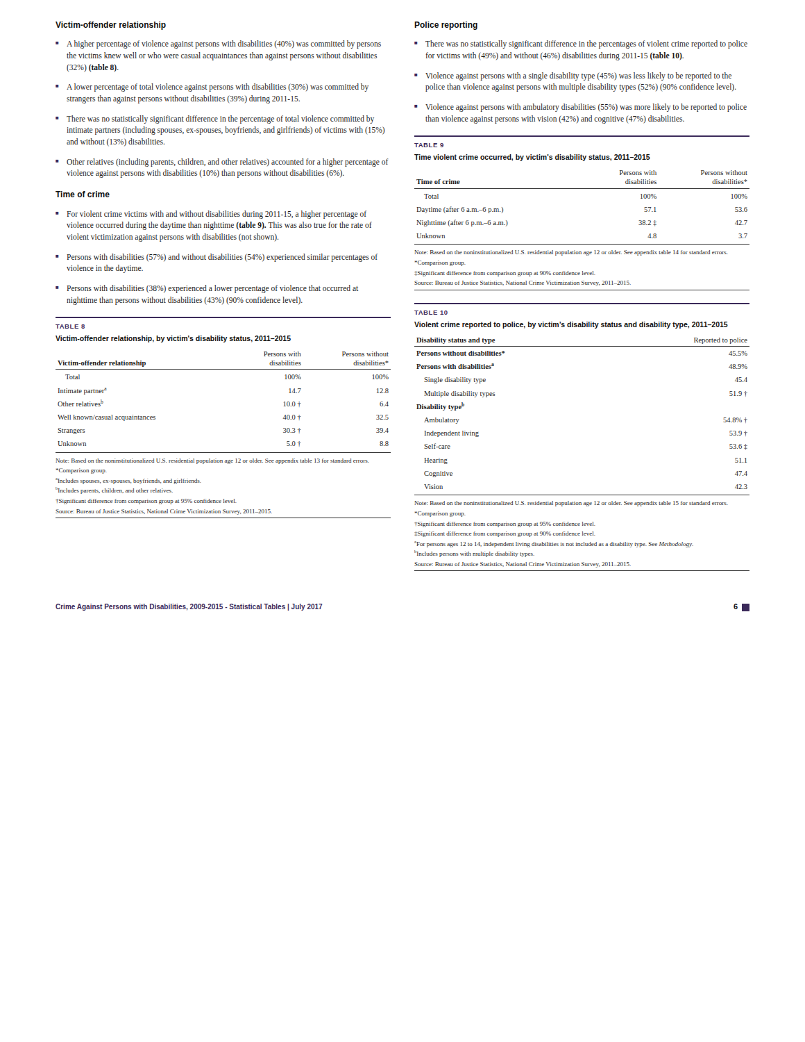Victim-offender relationship
A higher percentage of violence against persons with disabilities (40%) was committed by persons the victims knew well or who were casual acquaintances than against persons without disabilities (32%) (table 8).
A lower percentage of total violence against persons with disabilities (30%) was committed by strangers than against persons without disabilities (39%) during 2011-15.
There was no statistically significant difference in the percentage of total violence committed by intimate partners (including spouses, ex-spouses, boyfriends, and girlfriends) of victims with (15%) and without (13%) disabilities.
Other relatives (including parents, children, and other relatives) accounted for a higher percentage of violence against persons with disabilities (10%) than persons without disabilities (6%).
Time of crime
For violent crime victims with and without disabilities during 2011-15, a higher percentage of violence occurred during the daytime than nighttime (table 9). This was also true for the rate of violent victimization against persons with disabilities (not shown).
Persons with disabilities (57%) and without disabilities (54%) experienced similar percentages of violence in the daytime.
Persons with disabilities (38%) experienced a lower percentage of violence that occurred at nighttime than persons without disabilities (43%) (90% confidence level).
Table 8
Victim-offender relationship, by victim's disability status, 2011–2015
| Victim-offender relationship | Persons with disabilities | Persons without disabilities* |
| --- | --- | --- |
| Total | 100% | 100% |
| Intimate partner a | 14.7 | 12.8 |
| Other relatives b | 10.0 † | 6.4 |
| Well known/casual acquaintances | 40.0 † | 32.5 |
| Strangers | 30.3 † | 39.4 |
| Unknown | 5.0 † | 8.8 |
Note: Based on the noninstitutionalized U.S. residential population age 12 or older. See appendix table 13 for standard errors.
*Comparison group.
aIncludes spouses, ex-spouses, boyfriends, and girlfriends.
bIncludes parents, children, and other relatives.
†Significant difference from comparison group at 95% confidence level.
Source: Bureau of Justice Statistics, National Crime Victimization Survey, 2011–2015.
Police reporting
There was no statistically significant difference in the percentages of violent crime reported to police for victims with (49%) and without (46%) disabilities during 2011-15 (table 10).
Violence against persons with a single disability type (45%) was less likely to be reported to the police than violence against persons with multiple disability types (52%) (90% confidence level).
Violence against persons with ambulatory disabilities (55%) was more likely to be reported to police than violence against persons with vision (42%) and cognitive (47%) disabilities.
Table 9
Time violent crime occurred, by victim's disability status, 2011–2015
| Time of crime | Persons with disabilities | Persons without disabilities* |
| --- | --- | --- |
| Total | 100% | 100% |
| Daytime (after 6 a.m.–6 p.m.) | 57.1 | 53.6 |
| Nighttime (after 6 p.m.–6 a.m.) | 38.2 ‡ | 42.7 |
| Unknown | 4.8 | 3.7 |
Note: Based on the noninstitutionalized U.S. residential population age 12 or older. See appendix table 14 for standard errors.
*Comparison group.
‡Significant difference from comparison group at 90% confidence level.
Source: Bureau of Justice Statistics, National Crime Victimization Survey, 2011–2015.
Table 10
Violent crime reported to police, by victim’s disability status and disability type, 2011–2015
| Disability status and type | Reported to police |
| --- | --- |
| Persons without disabilities* | 45.5% |
| Persons with disabilities a | 48.9% |
| Single disability type | 45.4 |
| Multiple disability types | 51.9 † |
| Disability type b | |
| Ambulatory | 54.8% † |
| Independent living | 53.9 † |
| Self-care | 53.6 ‡ |
| Hearing | 51.1 |
| Cognitive | 47.4 |
| Vision | 42.3 |
Note: Based on the noninstitutionalized U.S. residential population age 12 or older. See appendix table 15 for standard errors.
*Comparison group.
†Significant difference from comparison group at 95% confidence level.
‡Significant difference from comparison group at 90% confidence level.
aFor persons ages 12 to 14, independent living disabilities is not included as a disability type. See Methodology.
bIncludes persons with multiple disability types.
Source: Bureau of Justice Statistics, National Crime Victimization Survey, 2011–2015.
Crime Against Persons with Disabilities, 2009-2015 - Statistical Tables | July 2017
6